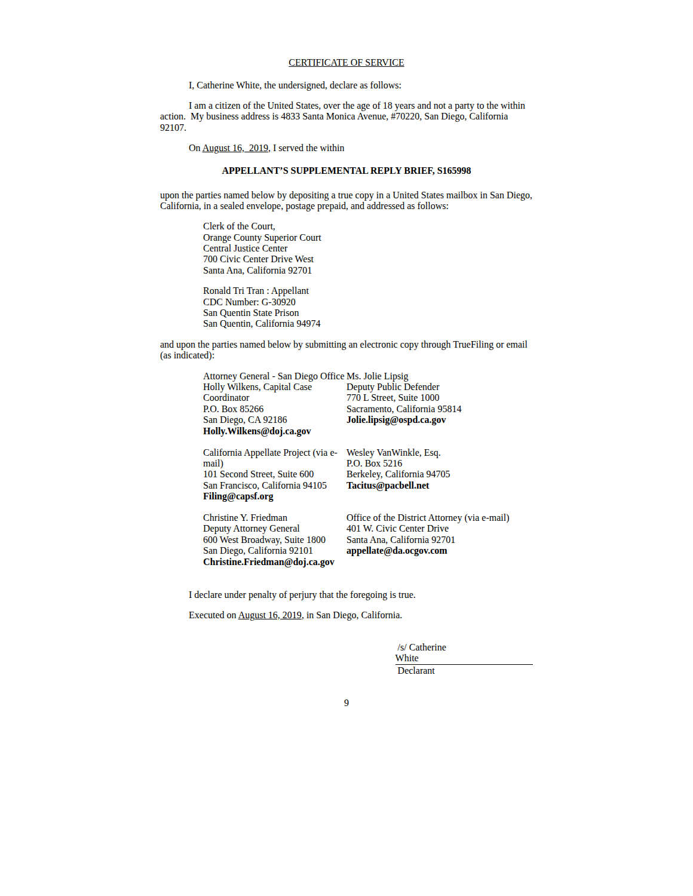CERTIFICATE OF SERVICE
I, Catherine White, the undersigned, declare as follows:
I am a citizen of the United States, over the age of 18 years and not a party to the within action. My business address is 4833 Santa Monica Avenue, #70220, San Diego, California 92107.
On August 16, 2019, I served the within
APPELLANT’S SUPPLEMENTAL REPLY BRIEF, S165998
upon the parties named below by depositing a true copy in a United States mailbox in San Diego, California, in a sealed envelope, postage prepaid, and addressed as follows:
Clerk of the Court,
Orange County Superior Court
Central Justice Center
700 Civic Center Drive West
Santa Ana, California 92701
Ronald Tri Tran : Appellant
CDC Number: G-30920
San Quentin State Prison
San Quentin, California 94974
and upon the parties named below by submitting an electronic copy through TrueFiling or email (as indicated):
| Attorney General - San Diego Office Holly Wilkens, Capital Case Coordinator P.O. Box 85266 San Diego, CA 92186 Holly.Wilkens@doj.ca.gov | Ms. Jolie Lipsig Deputy Public Defender 770 L Street, Suite 1000 Sacramento, California 95814 Jolie.lipsig@ospd.ca.gov |
| California Appellate Project (via e-mail) 101 Second Street, Suite 600 San Francisco, California 94105 Filing@capsf.org | Wesley VanWinkle, Esq. P.O. Box 5216 Berkeley, California 94705 Tacitus@pacbell.net |
| Christine Y. Friedman Deputy Attorney General 600 West Broadway, Suite 1800 San Diego, California 92101 Christine.Friedman@doj.ca.gov | Office of the District Attorney (via e-mail) 401 W. Civic Center Drive Santa Ana, California 92701 appellate@da.ocgov.com |
I declare under penalty of perjury that the foregoing is true.
Executed on August 16, 2019, in San Diego, California.
/s/ Catherine White
Declarant
9